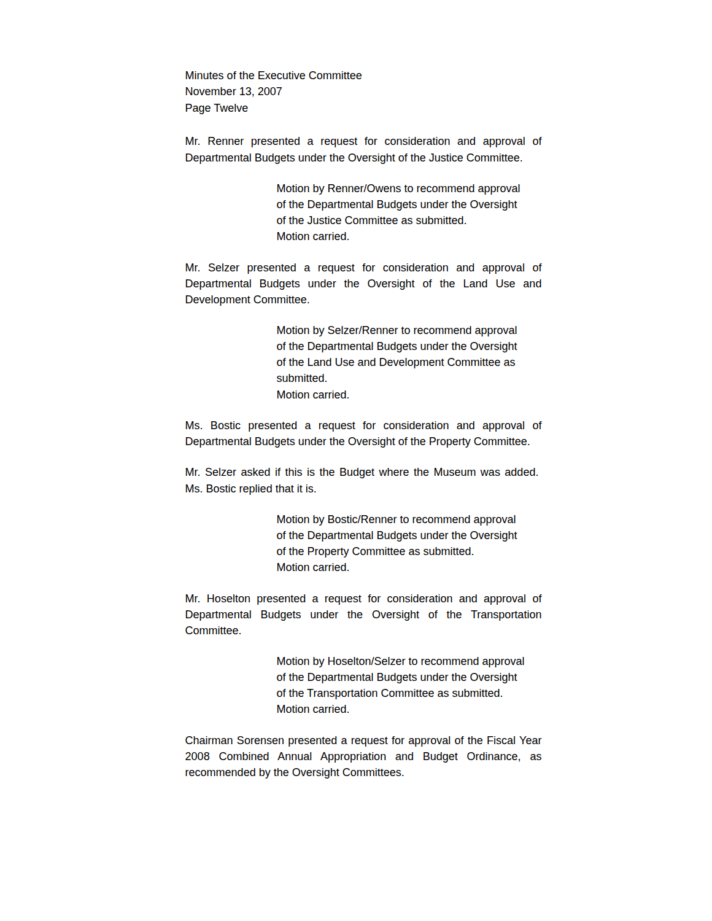Minutes of the Executive Committee
November 13, 2007
Page Twelve
Mr. Renner presented a request for consideration and approval of Departmental Budgets under the Oversight of the Justice Committee.
Motion by Renner/Owens to recommend approval
of the Departmental Budgets under the Oversight
of the Justice Committee as submitted.
Motion carried.
Mr. Selzer presented a request for consideration and approval of Departmental Budgets under the Oversight of the Land Use and Development Committee.
Motion by Selzer/Renner to recommend approval
of the Departmental Budgets under the Oversight
of the Land Use and Development Committee as
submitted.
Motion carried.
Ms. Bostic presented a request for consideration and approval of Departmental Budgets under the Oversight of the Property Committee.
Mr. Selzer asked if this is the Budget where the Museum was added. Ms. Bostic replied that it is.
Motion by Bostic/Renner to recommend approval
of the Departmental Budgets under the Oversight
of the Property Committee as submitted.
Motion carried.
Mr. Hoselton presented a request for consideration and approval of Departmental Budgets under the Oversight of the Transportation Committee.
Motion by Hoselton/Selzer to recommend approval
of the Departmental Budgets under the Oversight
of the Transportation Committee as submitted.
Motion carried.
Chairman Sorensen presented a request for approval of the Fiscal Year 2008 Combined Annual Appropriation and Budget Ordinance, as recommended by the Oversight Committees.